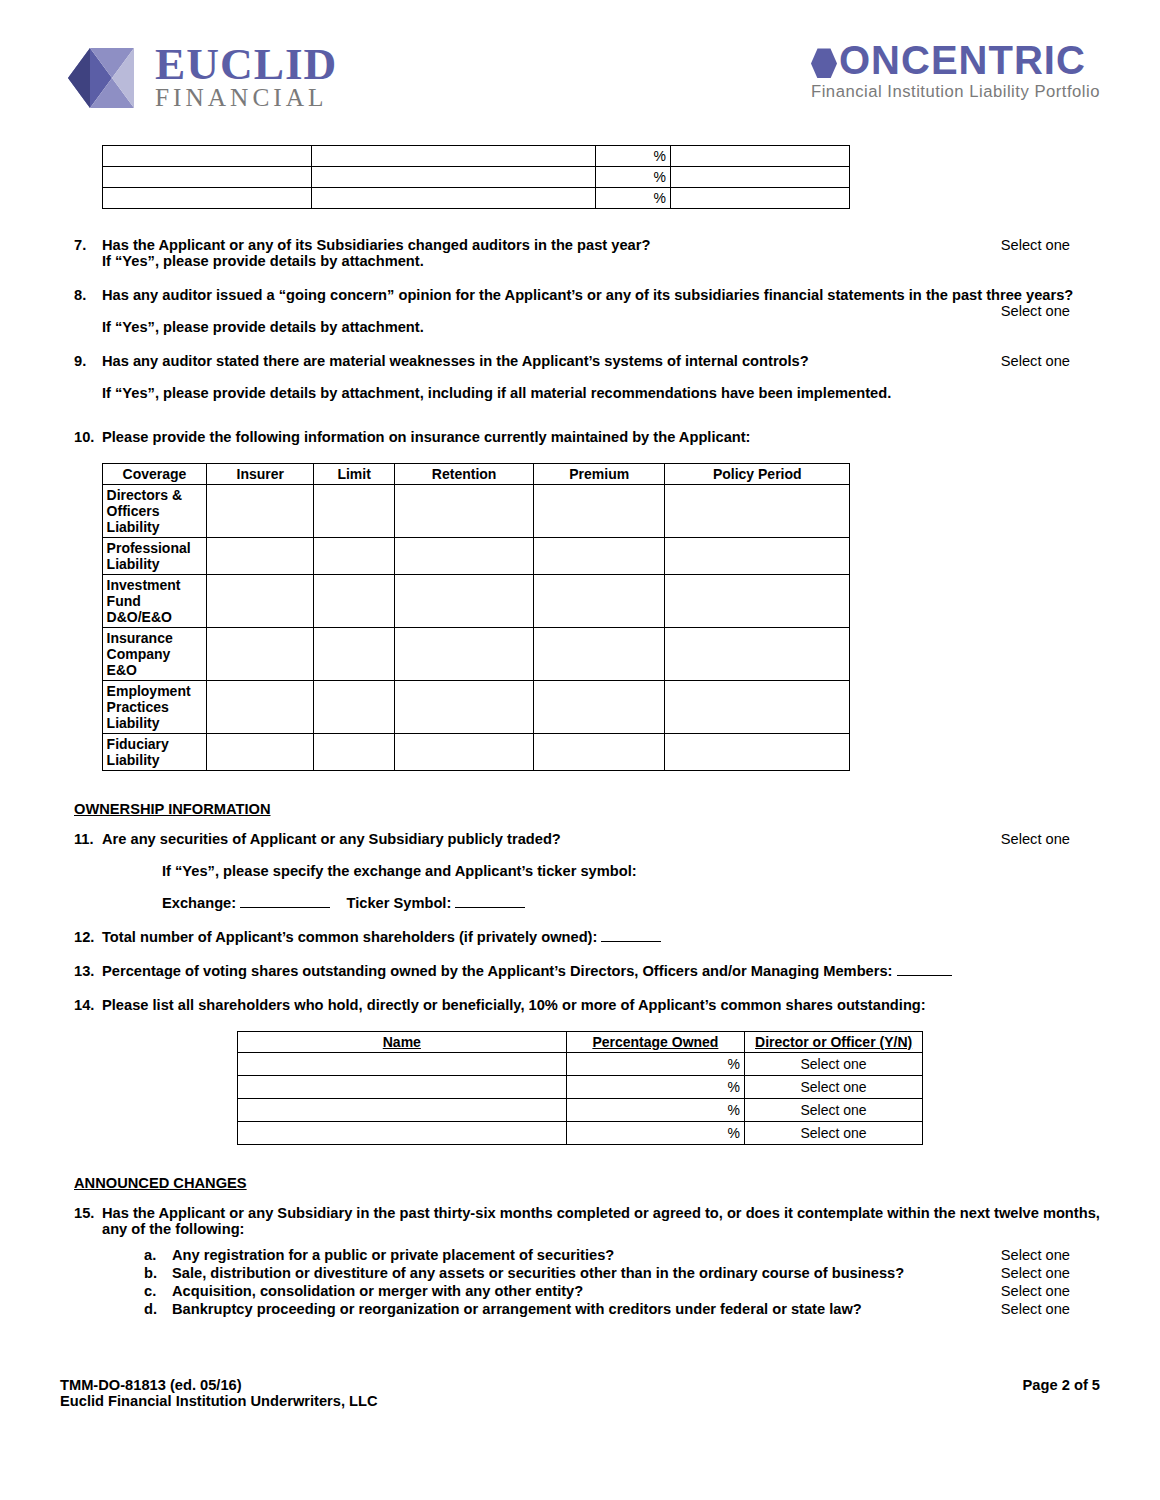EUCLID
FINANCIAL
ONCENTRIC
Financial Institution Liability Portfolio
| | | % | |
| | | % | |
| | | % | |
7. Has the Applicant or any of its Subsidiaries changed auditors in the past year? Select one
If “Yes”, please provide details by attachment.
8. Has any auditor issued a “going concern” opinion for the Applicant’s or any of its subsidiaries financial statements in the past three years? Select one
If “Yes”, please provide details by attachment.
9. Has any auditor stated there are material weaknesses in the Applicant’s systems of internal controls? Select one
If “Yes”, please provide details by attachment, including if all material recommendations have been implemented.
10. Please provide the following information on insurance currently maintained by the Applicant:
| Coverage | Insurer | Limit | Retention | Premium | Policy Period |
| --- | --- | --- | --- | --- | --- |
| Directors & Officers Liability | | | | | |
| Professional Liability | | | | | |
| Investment Fund D&O/E&O | | | | | |
| Insurance Company E&O | | | | | |
| Employment Practices Liability | | | | | |
| Fiduciary Liability | | | | | |
OWNERSHIP INFORMATION
11. Are any securities of Applicant or any Subsidiary publicly traded? Select one
If “Yes”, please specify the exchange and Applicant’s ticker symbol:
Exchange: Ticker Symbol:
12. Total number of Applicant’s common shareholders (if privately owned):
13. Percentage of voting shares outstanding owned by the Applicant’s Directors, Officers and/or Managing Members:
14. Please list all shareholders who hold, directly or beneficially, 10% or more of Applicant’s common shares outstanding:
| Name | Percentage Owned | Director or Officer (Y/N) |
| --- | --- | --- |
| | % | Select one |
| | % | Select one |
| | % | Select one |
| | % | Select one |
ANNOUNCED CHANGES
15. Has the Applicant or any Subsidiary in the past thirty-six months completed or agreed to, or does it contemplate within the next twelve months, any of the following:
a. Any registration for a public or private placement of securities? Select one
b. Sale, distribution or divestiture of any assets or securities other than in the ordinary course of business? Select one
c. Acquisition, consolidation or merger with any other entity? Select one
d. Bankruptcy proceeding or reorganization or arrangement with creditors under federal or state law? Select one
TMM-DO-81813 (ed. 05/16)
Euclid Financial Institution Underwriters, LLC
Page 2 of 5